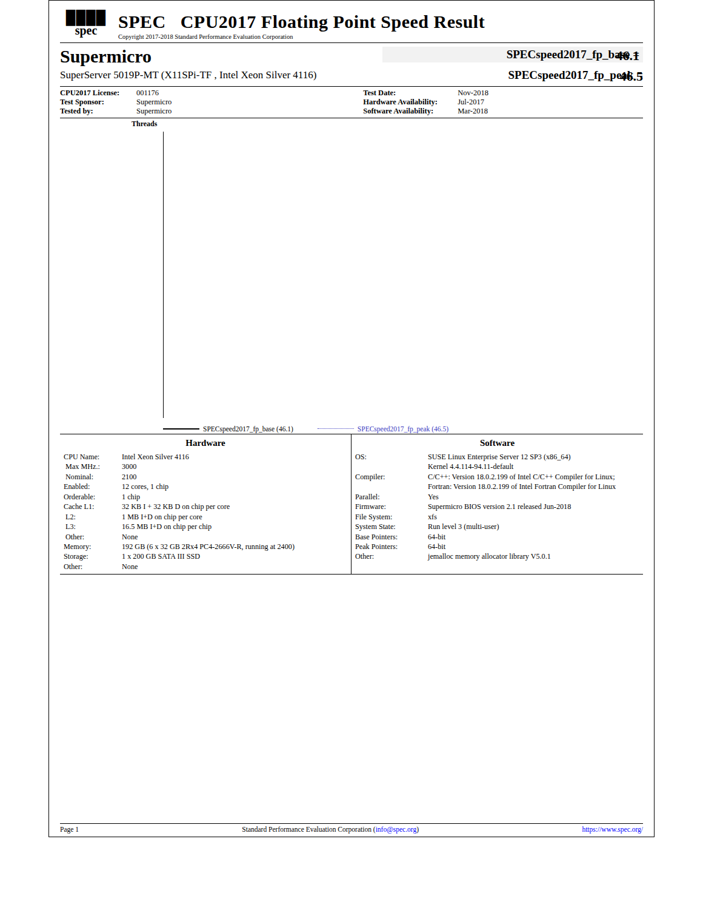████
spec
SPEC CPU2017 Floating Point Speed Result
Copyright 2017-2018 Standard Performance Evaluation Corporation
Supermicro
SuperServer 5019P-MT (X11SPi-TF , Intel Xeon Silver 4116)
SPECspeed2017_fp_base =46.1
SPECspeed2017_fp_peak =46.5
CPU2017 License: 001176
Test Sponsor: Supermicro
Tested by: Supermicro
Test Date: Nov-2018
Hardware Availability: Jul-2017
Software Availability: Mar-2018
Threads
SPECspeed2017_fp_base (46.1)
SPECspeed2017_fp_peak (46.5)
Hardware
CPU Name:
Intel Xeon Silver 4116
Max MHz.:
3000
Nominal:
2100
Enabled:
12 cores, 1 chip
Orderable:
1 chip
Cache L1:
32 KB I + 32 KB D on chip per core
L2:
1 MB I+D on chip per core
L3:
16.5 MB I+D on chip per chip
Other:
None
Memory:
192 GB (6 x 32 GB 2Rx4 PC4-2666V-R, running at 2400)
Storage:
1 x 200 GB SATA III SSD
Other:
None
Software
OS:
SUSE Linux Enterprise Server 12 SP3 (x86_64)
Kernel 4.4.114-94.11-default
Compiler:
C/C++: Version 18.0.2.199 of Intel C/C++ Compiler for Linux;
Fortran: Version 18.0.2.199 of Intel Fortran Compiler for Linux
Parallel:
Yes
Firmware:
Supermicro BIOS version 2.1 released Jun-2018
File System:
xfs
System State:
Run level 3 (multi-user)
Base Pointers:
64-bit
Peak Pointers:
64-bit
Other:
jemalloc memory allocator library V5.0.1
Page 1
Standard Performance Evaluation Corporation (info@spec.org)
https://www.spec.org/